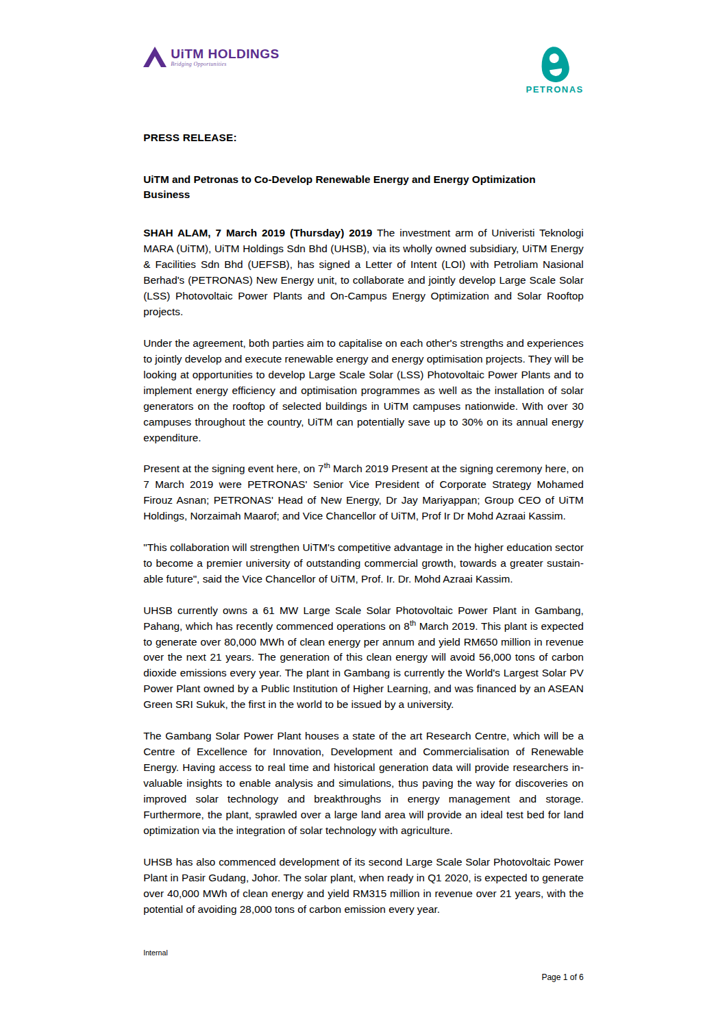UiTM HOLDINGS
Bridging Opportunities
PETRONAS
PRESS RELEASE:
UiTM and Petronas to Co-Develop Renewable Energy and Energy Optimization Business
SHAH ALAM, 7 March 2019 (Thursday) 2019 The investment arm of Univeristi Teknologi MARA (UiTM), UiTM Holdings Sdn Bhd (UHSB), via its wholly owned subsidiary, UiTM Energy & Facilities Sdn Bhd (UEFSB), has signed a Letter of Intent (LOI) with Petroliam Nasional Berhad's (PETRONAS) New Energy unit, to collaborate and jointly develop Large Scale Solar (LSS) Photovoltaic Power Plants and On-Campus Energy Optimization and Solar Rooftop projects.
Under the agreement, both parties aim to capitalise on each other's strengths and experiences to jointly develop and execute renewable energy and energy optimisation projects. They will be looking at opportunities to develop Large Scale Solar (LSS) Photovoltaic Power Plants and to implement energy efficiency and optimisation programmes as well as the installation of solar generators on the rooftop of selected buildings in UiTM campuses nationwide. With over 30 campuses throughout the country, UiTM can potentially save up to 30% on its annual energy expenditure.
Present at the signing event here, on 7th March 2019 Present at the signing ceremony here, on 7 March 2019 were PETRONAS' Senior Vice President of Corporate Strategy Mohamed Firouz Asnan; PETRONAS' Head of New Energy, Dr Jay Mariyappan; Group CEO of UiTM Holdings, Norzaimah Maarof; and Vice Chancellor of UiTM, Prof Ir Dr Mohd Azraai Kassim.
"This collaboration will strengthen UiTM's competitive advantage in the higher education sector to become a premier university of outstanding commercial growth, towards a greater sustainable future", said the Vice Chancellor of UiTM, Prof. Ir. Dr. Mohd Azraai Kassim.
UHSB currently owns a 61 MW Large Scale Solar Photovoltaic Power Plant in Gambang, Pahang, which has recently commenced operations on 8th March 2019. This plant is expected to generate over 80,000 MWh of clean energy per annum and yield RM650 million in revenue over the next 21 years. The generation of this clean energy will avoid 56,000 tons of carbon dioxide emissions every year. The plant in Gambang is currently the World's Largest Solar PV Power Plant owned by a Public Institution of Higher Learning, and was financed by an ASEAN Green SRI Sukuk, the first in the world to be issued by a university.
The Gambang Solar Power Plant houses a state of the art Research Centre, which will be a Centre of Excellence for Innovation, Development and Commercialisation of Renewable Energy. Having access to real time and historical generation data will provide researchers invaluable insights to enable analysis and simulations, thus paving the way for discoveries on improved solar technology and breakthroughs in energy management and storage. Furthermore, the plant, sprawled over a large land area will provide an ideal test bed for land optimization via the integration of solar technology with agriculture.
UHSB has also commenced development of its second Large Scale Solar Photovoltaic Power Plant in Pasir Gudang, Johor. The solar plant, when ready in Q1 2020, is expected to generate over 40,000 MWh of clean energy and yield RM315 million in revenue over 21 years, with the potential of avoiding 28,000 tons of carbon emission every year.
Internal
Page 1 of 6